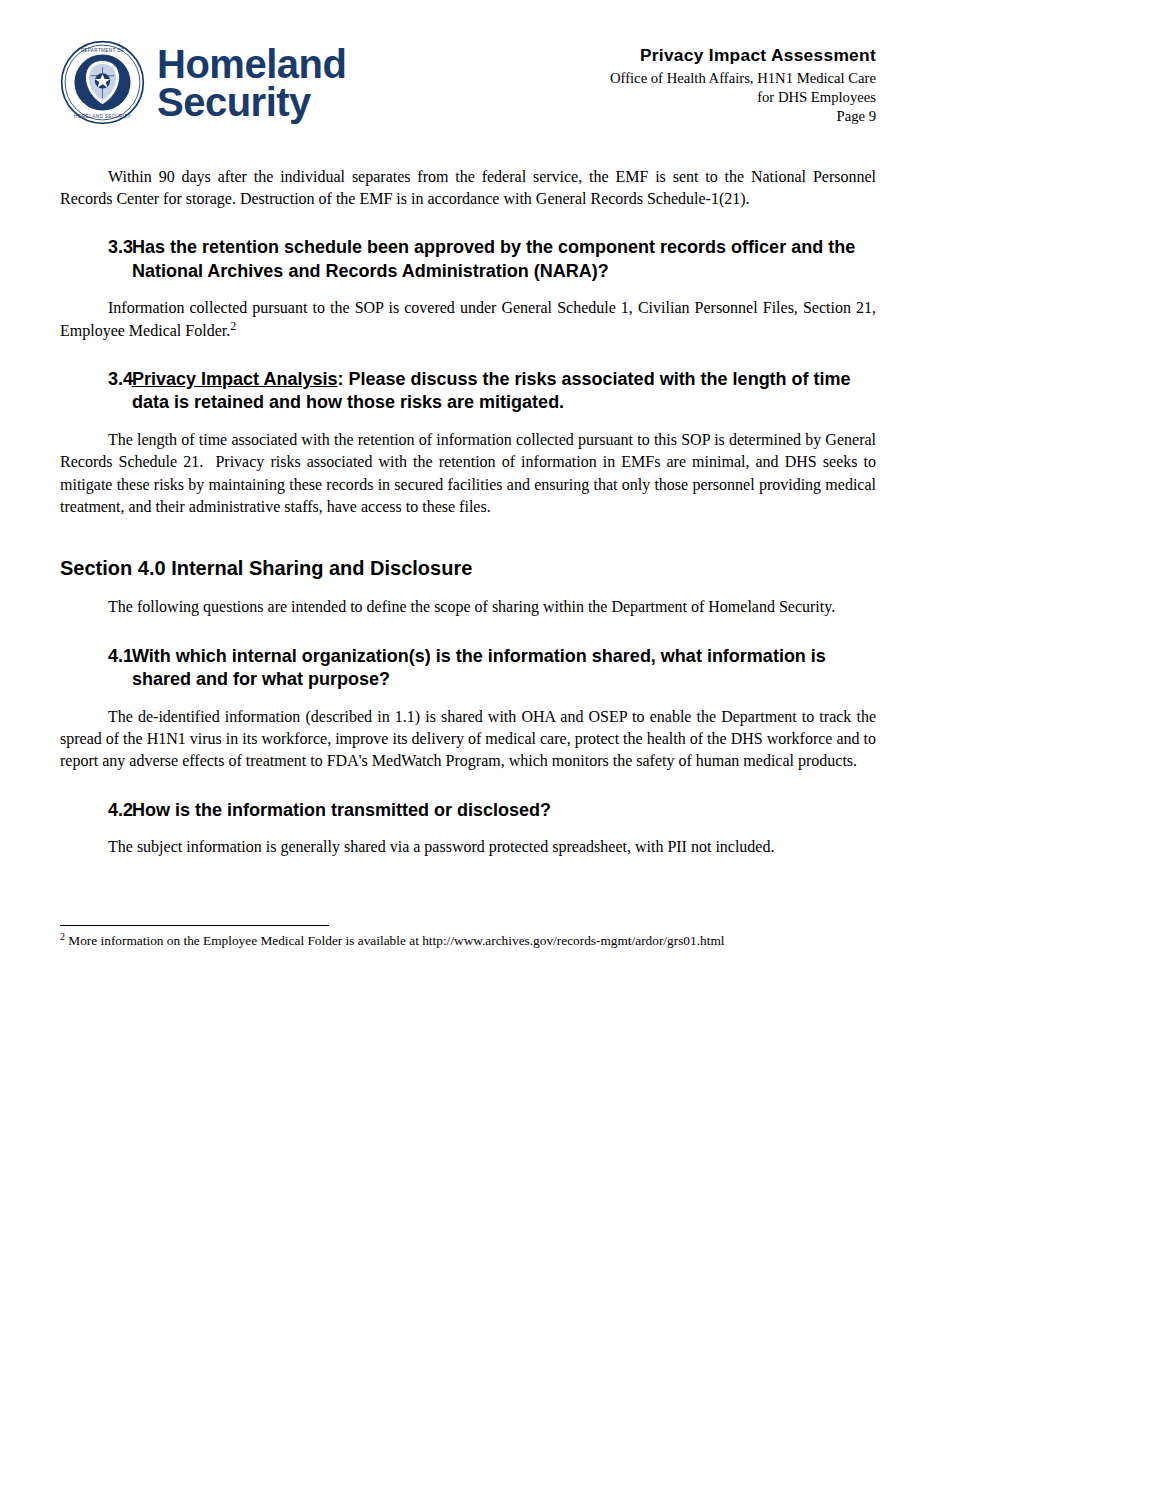DEPARTMENT OF HOMELAND SECURITY
HomelandSecurity
Privacy Impact Assessment
Office of Health Affairs, H1N1 Medical Care
for DHS Employees
Page 9
Within 90 days after the individual separates from the federal service, the EMF is sent to the National Personnel Records Center for storage. Destruction of the EMF is in accordance with General Records Schedule-1(21).
3.3 Has the retention schedule been approved by the component records officer and the National Archives and Records Administration (NARA)?
Information collected pursuant to the SOP is covered under General Schedule 1, Civilian Personnel Files, Section 21, Employee Medical Folder.2
3.4 Privacy Impact Analysis: Please discuss the risks associated with the length of time data is retained and how those risks are mitigated.
The length of time associated with the retention of information collected pursuant to this SOP is determined by General Records Schedule 21. Privacy risks associated with the retention of information in EMFs are minimal, and DHS seeks to mitigate these risks by maintaining these records in secured facilities and ensuring that only those personnel providing medical treatment, and their administrative staffs, have access to these files.
Section 4.0 Internal Sharing and Disclosure
The following questions are intended to define the scope of sharing within the Department of Homeland Security.
4.1 With which internal organization(s) is the information shared, what information is shared and for what purpose?
The de-identified information (described in 1.1) is shared with OHA and OSEP to enable the Department to track the spread of the H1N1 virus in its workforce, improve its delivery of medical care, protect the health of the DHS workforce and to report any adverse effects of treatment to FDA's MedWatch Program, which monitors the safety of human medical products.
4.2 How is the information transmitted or disclosed?
The subject information is generally shared via a password protected spreadsheet, with PII not included.
2 More information on the Employee Medical Folder is available at http://www.archives.gov/records-mgmt/ardor/grs01.html